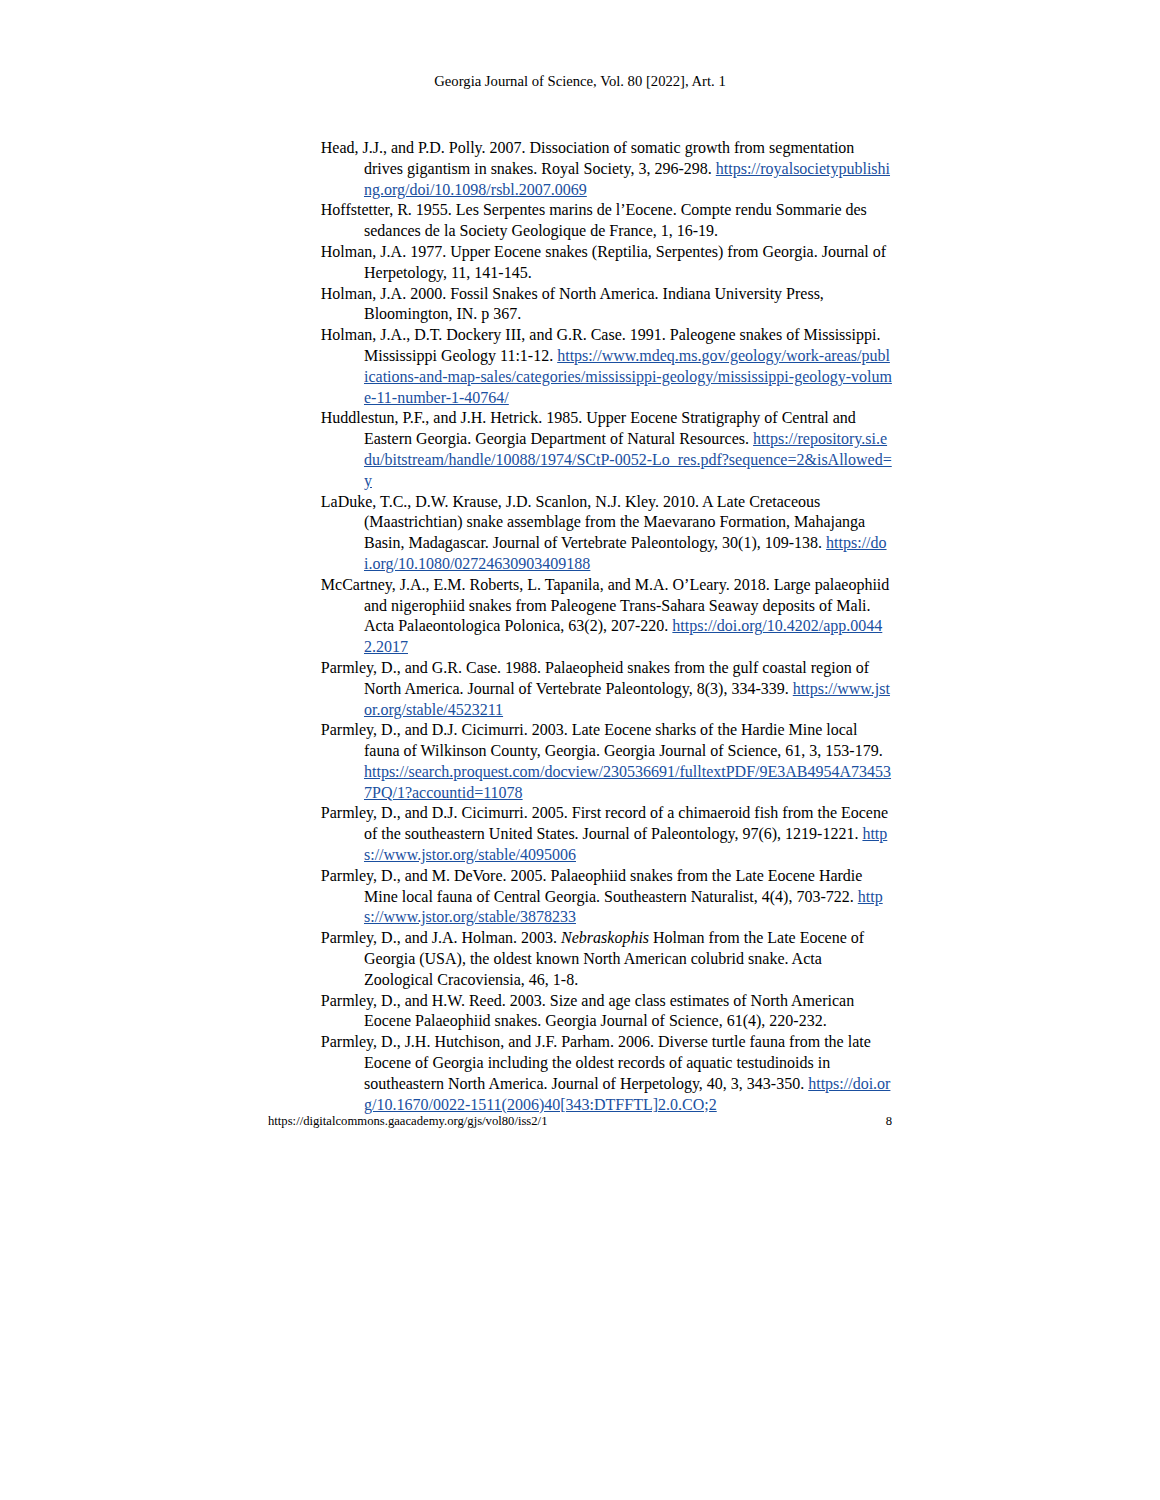Georgia Journal of Science, Vol. 80 [2022], Art. 1
Head, J.J., and P.D. Polly. 2007. Dissociation of somatic growth from segmentation drives gigantism in snakes. Royal Society, 3, 296-298. https://royalsocietypublishing.org/doi/10.1098/rsbl.2007.0069
Hoffstetter, R. 1955. Les Serpentes marins de l’Eocene. Compte rendu Sommarie des sedances de la Society Geologique de France, 1, 16-19.
Holman, J.A. 1977. Upper Eocene snakes (Reptilia, Serpentes) from Georgia. Journal of Herpetology, 11, 141-145.
Holman, J.A. 2000. Fossil Snakes of North America. Indiana University Press, Bloomington, IN. p 367.
Holman, J.A., D.T. Dockery III, and G.R. Case. 1991. Paleogene snakes of Mississippi. Mississippi Geology 11:1-12. https://www.mdeq.ms.gov/geology/work-areas/publications-and-map-sales/categories/mississippi-geology/mississippi-geology-volume-11-number-1-40764/
Huddlestun, P.F., and J.H. Hetrick. 1985. Upper Eocene Stratigraphy of Central and Eastern Georgia. Georgia Department of Natural Resources. https://repository.si.edu/bitstream/handle/10088/1974/SCtP-0052-Lo_res.pdf?sequence=2&isAllowed=y
LaDuke, T.C., D.W. Krause, J.D. Scanlon, N.J. Kley. 2010. A Late Cretaceous (Maastrichtian) snake assemblage from the Maevarano Formation, Mahajanga Basin, Madagascar. Journal of Vertebrate Paleontology, 30(1), 109-138. https://doi.org/10.1080/02724630903409188
McCartney, J.A., E.M. Roberts, L. Tapanila, and M.A. O’Leary. 2018. Large palaeophiid and nigerophiid snakes from Paleogene Trans-Sahara Seaway deposits of Mali. Acta Palaeontologica Polonica, 63(2), 207-220. https://doi.org/10.4202/app.00442.2017
Parmley, D., and G.R. Case. 1988. Palaeopheid snakes from the gulf coastal region of North America. Journal of Vertebrate Paleontology, 8(3), 334-339. https://www.jstor.org/stable/4523211
Parmley, D., and D.J. Cicimurri. 2003. Late Eocene sharks of the Hardie Mine local fauna of Wilkinson County, Georgia. Georgia Journal of Science, 61, 3, 153-179. https://search.proquest.com/docview/230536691/fulltextPDF/9E3AB4954A734537PQ/1?accountid=11078
Parmley, D., and D.J. Cicimurri. 2005. First record of a chimaeroid fish from the Eocene of the southeastern United States. Journal of Paleontology, 97(6), 1219-1221. https://www.jstor.org/stable/4095006
Parmley, D., and M. DeVore. 2005. Palaeophiid snakes from the Late Eocene Hardie Mine local fauna of Central Georgia. Southeastern Naturalist, 4(4), 703-722. https://www.jstor.org/stable/3878233
Parmley, D., and J.A. Holman. 2003. Nebraskophis Holman from the Late Eocene of Georgia (USA), the oldest known North American colubrid snake. Acta Zoological Cracoviensia, 46, 1-8.
Parmley, D., and H.W. Reed. 2003. Size and age class estimates of North American Eocene Palaeophiid snakes. Georgia Journal of Science, 61(4), 220-232.
Parmley, D., J.H. Hutchison, and J.F. Parham. 2006. Diverse turtle fauna from the late Eocene of Georgia including the oldest records of aquatic testudinoids in southeastern North America. Journal of Herpetology, 40, 3, 343-350. https://doi.org/10.1670/0022-1511(2006)40[343:DTFFTL]2.0.CO;2
https://digitalcommons.gaacademy.org/gjs/vol80/iss2/1 8